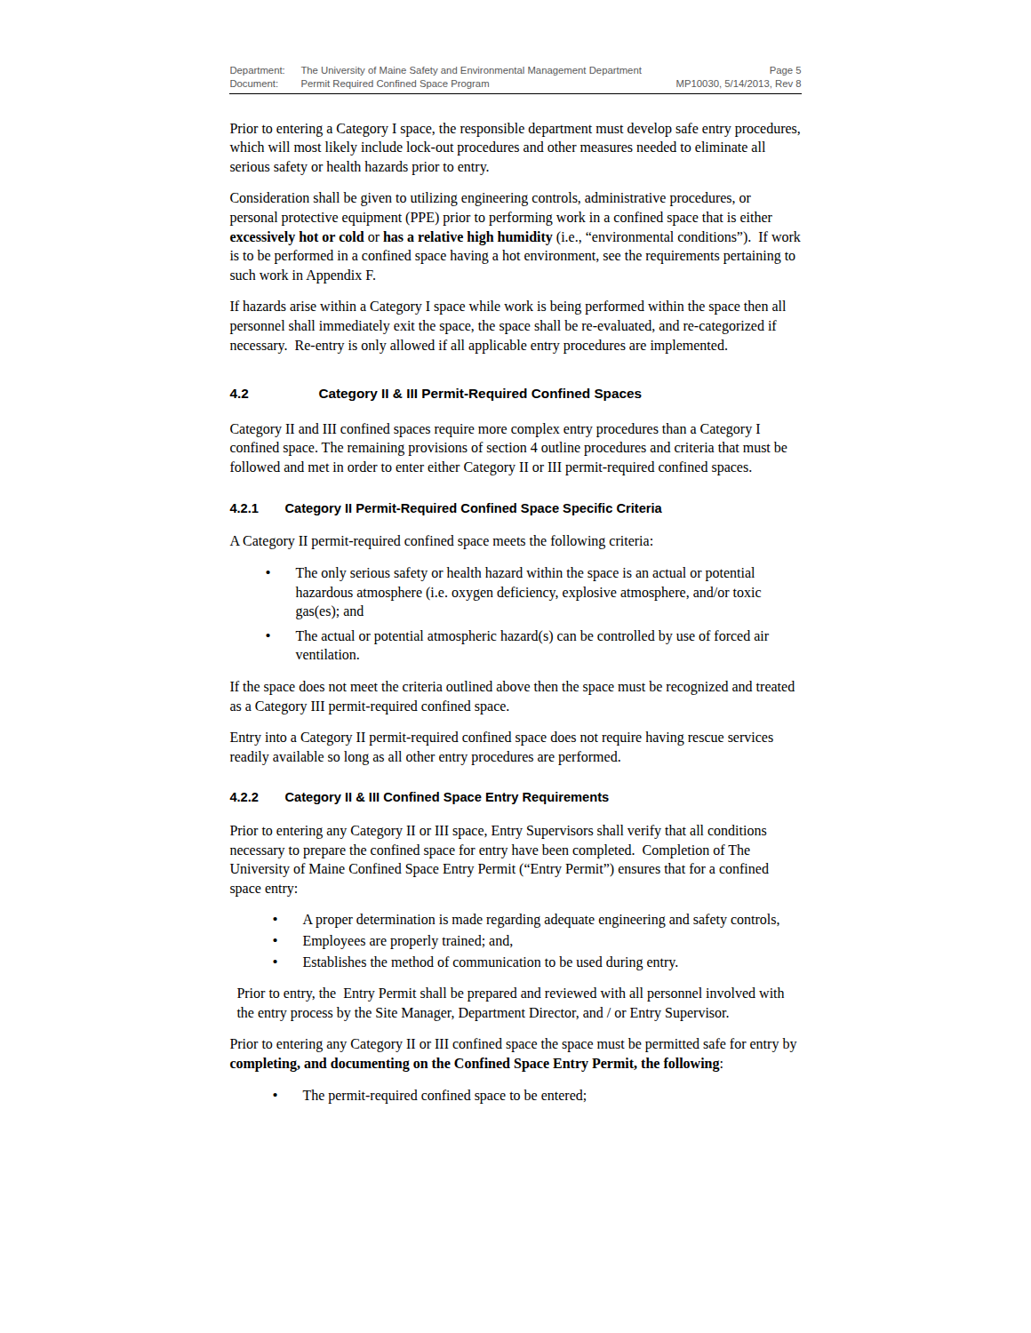| Department: | The University of Maine Safety and Environmental Management Department | Page 5 |
| Document: | Permit Required Confined Space Program | MP10030, 5/14/2013, Rev 8 |
Prior to entering a Category I space, the responsible department must develop safe entry procedures, which will most likely include lock-out procedures and other measures needed to eliminate all serious safety or health hazards prior to entry.
Consideration shall be given to utilizing engineering controls, administrative procedures, or personal protective equipment (PPE) prior to performing work in a confined space that is either excessively hot or cold or has a relative high humidity (i.e., “environmental conditions”). If work is to be performed in a confined space having a hot environment, see the requirements pertaining to such work in Appendix F.
If hazards arise within a Category I space while work is being performed within the space then all personnel shall immediately exit the space, the space shall be re-evaluated, and re-categorized if necessary. Re-entry is only allowed if all applicable entry procedures are implemented.
4.2 Category II & III Permit-Required Confined Spaces
Category II and III confined spaces require more complex entry procedures than a Category I confined space. The remaining provisions of section 4 outline procedures and criteria that must be followed and met in order to enter either Category II or III permit-required confined spaces.
4.2.1 Category II Permit-Required Confined Space Specific Criteria
A Category II permit-required confined space meets the following criteria:
The only serious safety or health hazard within the space is an actual or potential hazardous atmosphere (i.e. oxygen deficiency, explosive atmosphere, and/or toxic gas(es); and
The actual or potential atmospheric hazard(s) can be controlled by use of forced air ventilation.
If the space does not meet the criteria outlined above then the space must be recognized and treated as a Category III permit-required confined space.
Entry into a Category II permit-required confined space does not require having rescue services readily available so long as all other entry procedures are performed.
4.2.2 Category II & III Confined Space Entry Requirements
Prior to entering any Category II or III space, Entry Supervisors shall verify that all conditions necessary to prepare the confined space for entry have been completed. Completion of The University of Maine Confined Space Entry Permit (“Entry Permit”) ensures that for a confined space entry:
A proper determination is made regarding adequate engineering and safety controls,
Employees are properly trained; and,
Establishes the method of communication to be used during entry.
Prior to entry, the Entry Permit shall be prepared and reviewed with all personnel involved with the entry process by the Site Manager, Department Director, and / or Entry Supervisor.
Prior to entering any Category II or III confined space the space must be permitted safe for entry by completing, and documenting on the Confined Space Entry Permit, the following:
The permit-required confined space to be entered;